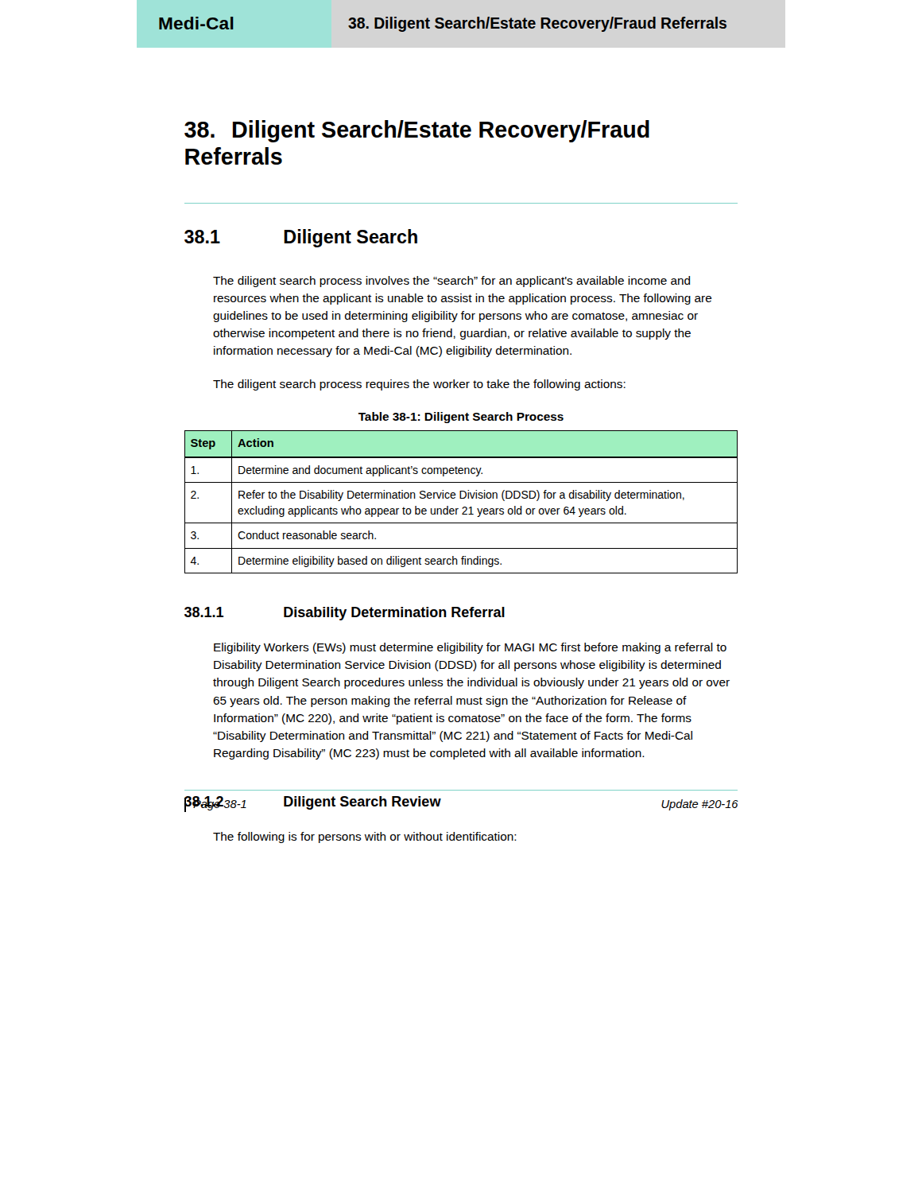Medi-Cal
38. Diligent Search/Estate Recovery/Fraud Referrals
38. Diligent Search/Estate Recovery/Fraud Referrals
38.1 Diligent Search
The diligent search process involves the “search” for an applicant's available income and resources when the applicant is unable to assist in the application process. The following are guidelines to be used in determining eligibility for persons who are comatose, amnesiac or otherwise incompetent and there is no friend, guardian, or relative available to supply the information necessary for a Medi-Cal (MC) eligibility determination.
The diligent search process requires the worker to take the following actions:
Table 38-1: Diligent Search Process
| Step | Action |
| --- | --- |
| 1. | Determine and document applicant’s competency. |
| 2. | Refer to the Disability Determination Service Division (DDSD) for a disability determination, excluding applicants who appear to be under 21 years old or over 64 years old. |
| 3. | Conduct reasonable search. |
| 4. | Determine eligibility based on diligent search findings. |
38.1.1 Disability Determination Referral
Eligibility Workers (EWs) must determine eligibility for MAGI MC first before making a referral to Disability Determination Service Division (DDSD) for all persons whose eligibility is determined through Diligent Search procedures unless the individual is obviously under 21 years old or over 65 years old. The person making the referral must sign the “Authorization for Release of Information” (MC 220), and write “patient is comatose” on the face of the form. The forms “Disability Determination and Transmittal” (MC 221) and “Statement of Facts for Medi-Cal Regarding Disability” (MC 223) must be completed with all available information.
38.1.2 Diligent Search Review
The following is for persons with or without identification:
Page 38-1
Update #20-16